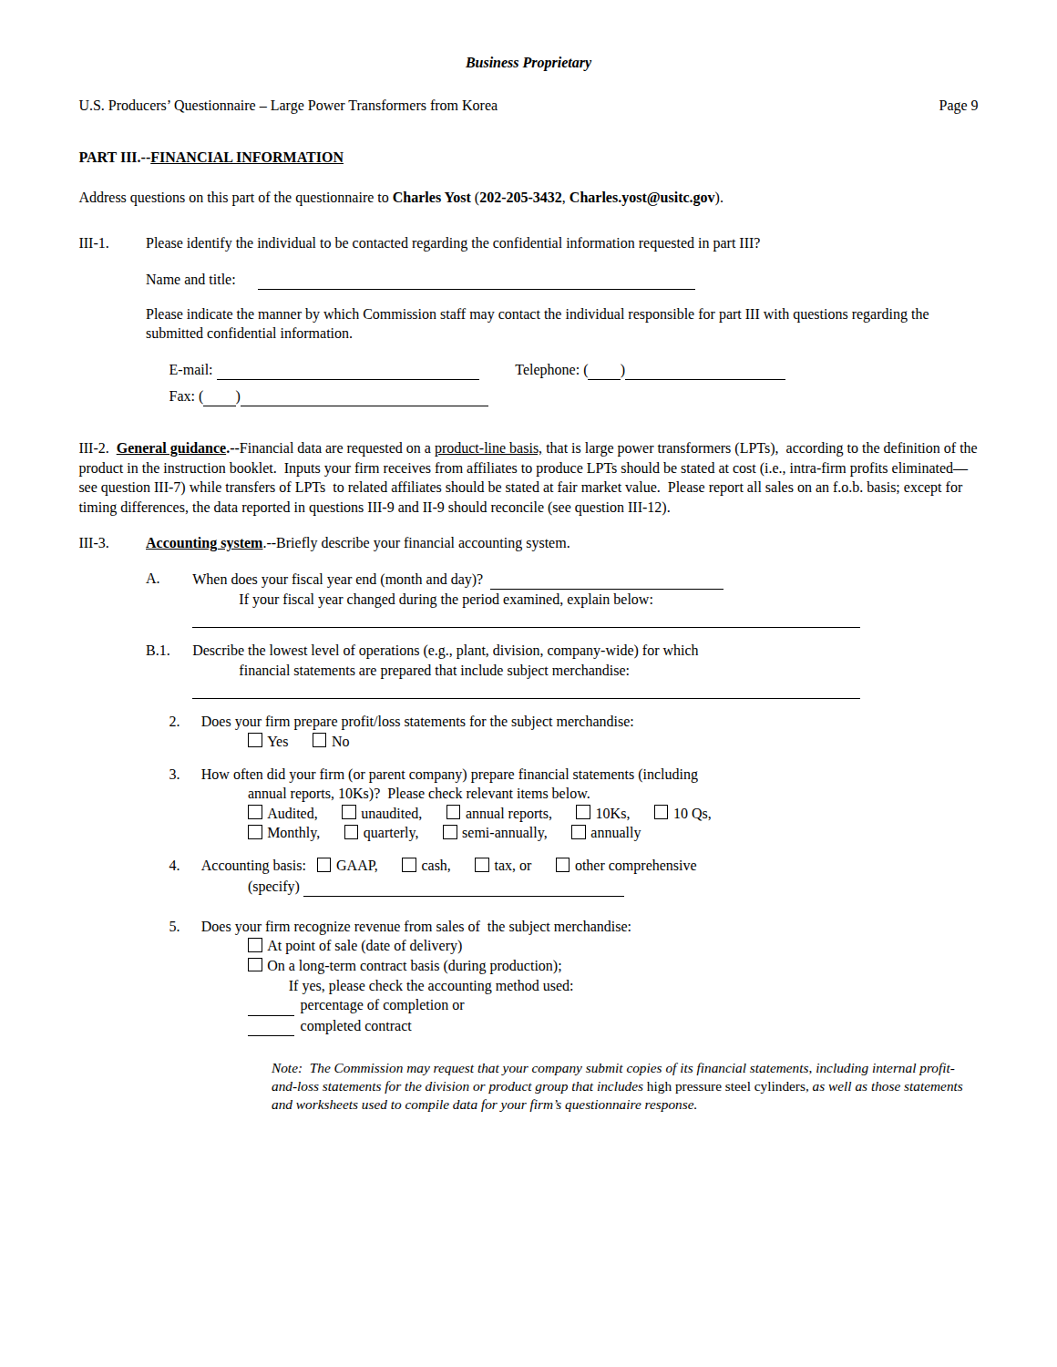Business Proprietary
U.S. Producers’ Questionnaire – Large Power Transformers from Korea Page 9
PART III.--FINANCIAL INFORMATION
Address questions on this part of the questionnaire to Charles Yost (202-205-3432, Charles.yost@usitc.gov).
III-1.
Please identify the individual to be contacted regarding the confidential information requested in part III?
Name and title:
Please indicate the manner by which Commission staff may contact the individual responsible for part III with questions regarding the submitted confidential information.
E-mail: Telephone: ( )
Fax: ( )
III-2. General guidance.--Financial data are requested on a product-line basis, that is large power transformers (LPTs), according to the definition of the product in the instruction booklet. Inputs your firm receives from affiliates to produce LPTs should be stated at cost (i.e., intra-firm profits eliminated—see question III-7) while transfers of LPTs to related affiliates should be stated at fair market value. Please report all sales on an f.o.b. basis; except for timing differences, the data reported in questions III-9 and II-9 should reconcile (see question III-12).
III-3.
Accounting system.--Briefly describe your financial accounting system.
A.
When does your fiscal year end (month and day)?
If your fiscal year changed during the period examined, explain below:
B.1.
Describe the lowest level of operations (e.g., plant, division, company-wide) for which
financial statements are prepared that include subject merchandise:
2.
Does your firm prepare profit/loss statements for the subject merchandise:
Yes No
3.
How often did your firm (or parent company) prepare financial statements (including
annual reports, 10Ks)? Please check relevant items below.
Audited, unaudited, annual reports, 10Ks, 10 Qs,
Monthly, quarterly, semi-annually, annually
4.
Accounting basis: GAAP, cash, tax, or other comprehensive
(specify)
5.
Does your firm recognize revenue from sales of the subject merchandise:
At point of sale (date of delivery)
On a long-term contract basis (during production);
If yes, please check the accounting method used:
percentage of completion or
completed contract
Note: The Commission may request that your company submit copies of its financial statements, including internal profit-and-loss statements for the division or product group that includes high pressure steel cylinders, as well as those statements and worksheets used to compile data for your firm’s questionnaire response.